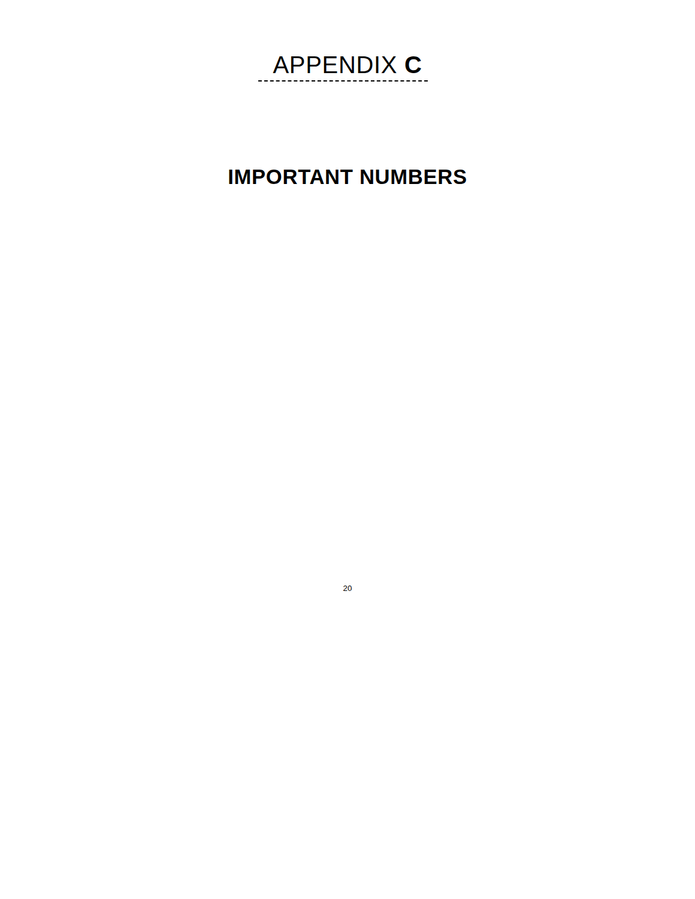APPENDIX C
IMPORTANT NUMBERS
20